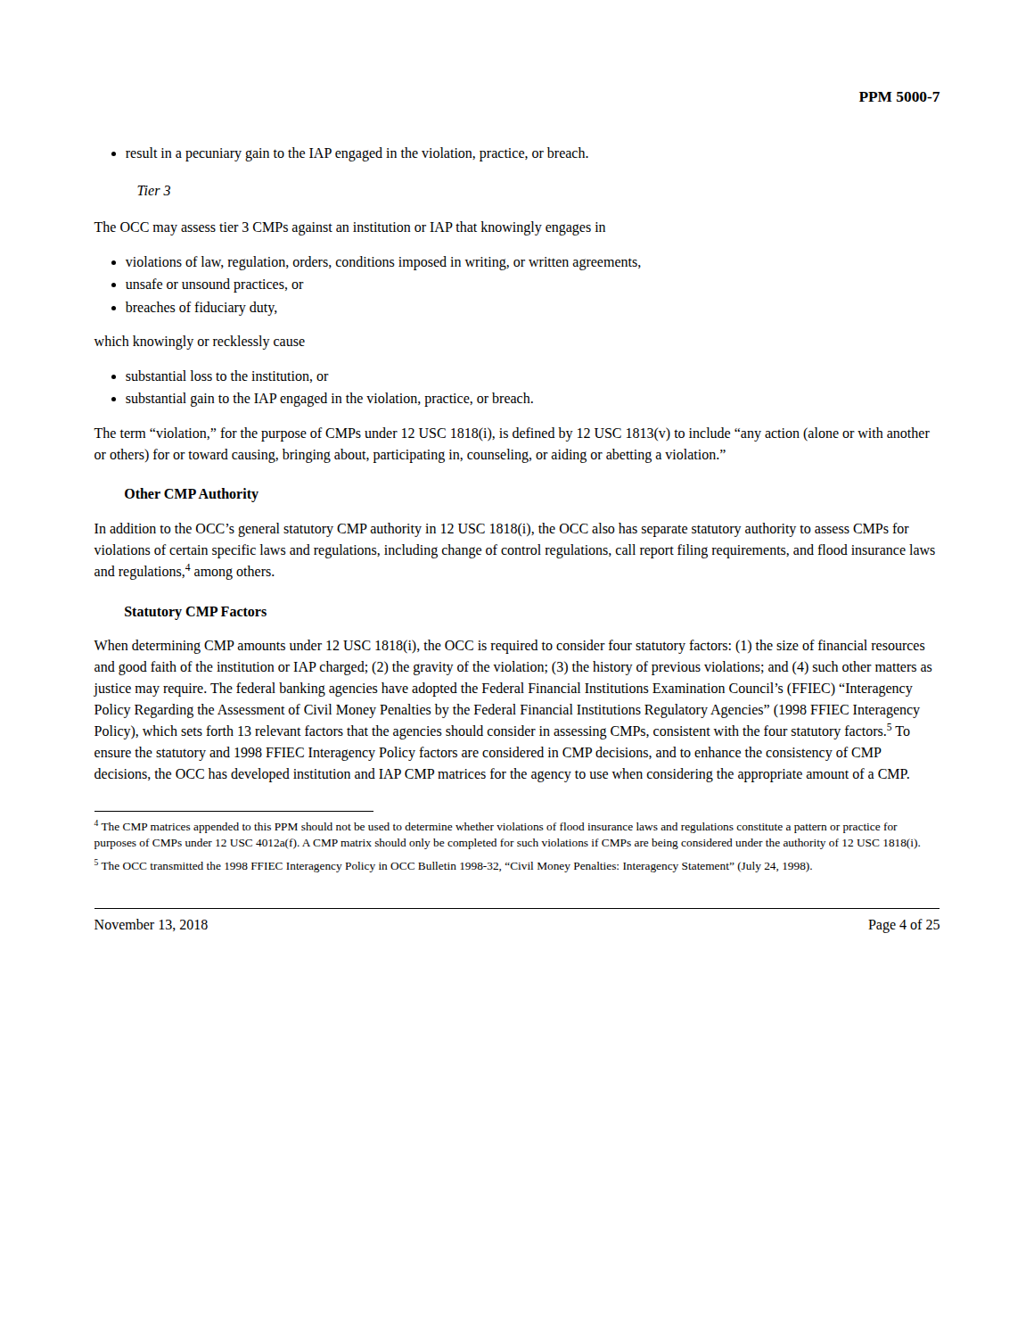PPM 5000-7
result in a pecuniary gain to the IAP engaged in the violation, practice, or breach.
Tier 3
The OCC may assess tier 3 CMPs against an institution or IAP that knowingly engages in
violations of law, regulation, orders, conditions imposed in writing, or written agreements,
unsafe or unsound practices, or
breaches of fiduciary duty,
which knowingly or recklessly cause
substantial loss to the institution, or
substantial gain to the IAP engaged in the violation, practice, or breach.
The term “violation,” for the purpose of CMPs under 12 USC 1818(i), is defined by 12 USC 1813(v) to include “any action (alone or with another or others) for or toward causing, bringing about, participating in, counseling, or aiding or abetting a violation.”
Other CMP Authority
In addition to the OCC’s general statutory CMP authority in 12 USC 1818(i), the OCC also has separate statutory authority to assess CMPs for violations of certain specific laws and regulations, including change of control regulations, call report filing requirements, and flood insurance laws and regulations,4 among others.
Statutory CMP Factors
When determining CMP amounts under 12 USC 1818(i), the OCC is required to consider four statutory factors: (1) the size of financial resources and good faith of the institution or IAP charged; (2) the gravity of the violation; (3) the history of previous violations; and (4) such other matters as justice may require. The federal banking agencies have adopted the Federal Financial Institutions Examination Council’s (FFIEC) “Interagency Policy Regarding the Assessment of Civil Money Penalties by the Federal Financial Institutions Regulatory Agencies” (1998 FFIEC Interagency Policy), which sets forth 13 relevant factors that the agencies should consider in assessing CMPs, consistent with the four statutory factors.5 To ensure the statutory and 1998 FFIEC Interagency Policy factors are considered in CMP decisions, and to enhance the consistency of CMP decisions, the OCC has developed institution and IAP CMP matrices for the agency to use when considering the appropriate amount of a CMP.
4 The CMP matrices appended to this PPM should not be used to determine whether violations of flood insurance laws and regulations constitute a pattern or practice for purposes of CMPs under 12 USC 4012a(f). A CMP matrix should only be completed for such violations if CMPs are being considered under the authority of 12 USC 1818(i).
5 The OCC transmitted the 1998 FFIEC Interagency Policy in OCC Bulletin 1998-32, “Civil Money Penalties: Interagency Statement” (July 24, 1998).
November 13, 2018 Page 4 of 25